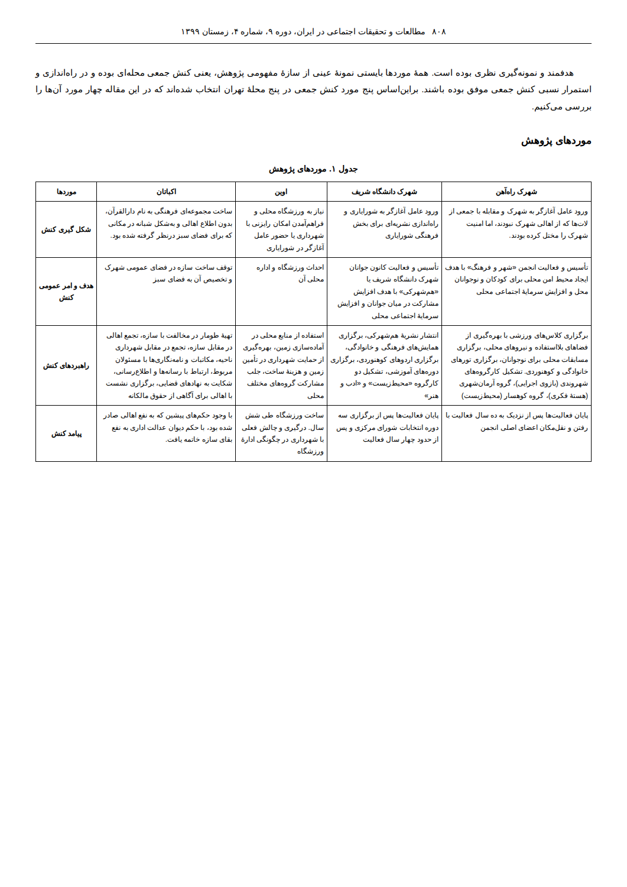۸۰۸ مطالعات و تحقیقات اجتماعی در ایران، دوره ۹، شماره ۴، زمستان ۱۳۹۹
هدفمند و نمونه‌گیری نظری بوده است. همهٔ موردها بایستی نمونهٔ عینی از سازهٔ مفهومی پژوهش، یعنی کنش جمعی محله‌ای بوده و در راه‌اندازی و استمرار نسبی کنش جمعی موفق بوده باشند. براین‌اساس پنج مورد کنش جمعی در پنج محلهٔ تهران انتخاب شده‌اند که در این مقاله چهار مورد آن‌ها را بررسی می‌کنیم.
موردهای پژوهش
جدول ۱. موردهای پژوهش
| شهرک راه‌آهن | شهرک دانشگاه شریف | اوین | اکباتان | موردها |
| --- | --- | --- | --- | --- |
| ورود عامل آغازگر به شهرک و مقابله با جمعی از لات‌ها که از اهالی شهرک نبودند، اما امنیت شهرک را مختل کرده بودند. | ورود عامل آغازگر به شورایاری و راه‌اندازی نشریه‌ای برای بخش فرهنگی شورایاری | نیاز به ورزشگاه محلی و فراهم‌آمدن امکان رایزنی با شهرداری یا حضور عامل آغازگر در شورایاری | ساخت مجموعه‌ای فرهنگی به نام دارالقرآن، بدون اطلاع اهالی و به‌شکل شبانه در مکانی که برای فضای سبز درنظر گرفته شده بود. | شکل گیری کنش |
| تأسیس و فعالیت انجمن «شهر و فرهنگ» با هدف ایجاد محیط امن محلی برای کودکان و نوجوانان محل و افزایش سرمایهٔ اجتماعی محلی | تأسیس و فعالیت کانون جوانان شهرک دانشگاه شریف یا «هم‌شهرکی» با هدف افزایش مشارکت در میان جوانان و افزایش سرمایهٔ اجتماعی محلی | احداث ورزشگاه و اداره محلی آن | توقف ساخت سازه در فضای عمومی شهرک و تخصیص آن به فضای سبز | هدف و امر عمومی کنش |
| برگزاری کلاس‌های ورزشی با بهره‌گیری از فضاهای بلااستفاده و نیروهای محلی، برگزاری مسابقات محلی برای نوجوانان، برگزاری تورهای خانوادگی و کوهنوردی. تشکیل کارگروه‌های شهروندی (بازوی اجرایی)، گروه آرمان‌شهری (هستهٔ فکری)، گروه کوهسار (محیط‌زیست) | انتشار نشریهٔ هم‌شهرکی، برگزاری همایش‌های فرهنگی و خانوادگی، برگزاری اردوهای کوهنوردی، برگزاری دوره‌های آموزشی، تشکیل دو کارگروه «محیط‌زیست» و «ادب و هنر» | استفاده از منابع محلی در آماده‌سازی زمین، بهره‌گیری از حمایت شهرداری در تأمین زمین و هزینهٔ ساخت، جلب مشارکت گروه‌های مختلف محلی | تهیهٔ طومار در مخالفت با سازه، تجمع اهالی در مقابل سازه، تجمع در مقابل شهرداری ناحیه، مکاتبات و نامه‌نگاری‌ها با مسئولان مربوط، ارتباط با رسانه‌ها و اطلاع‌رسانی، شکایت به نهادهای قضایی، برگزاری نشست با اهالی برای آگاهی از حقوق مالکانه | راهبردهای کنش |
| پایان فعالیت‌ها پس از نزدیک به ده سال فعالیت با رفتن و نقل‌مکان اعضای اصلی انجمن | پایان فعالیت‌ها پس از برگزاری سه دوره انتخابات شورای مرکزی و پس از حدود چهار سال فعالیت | ساخت ورزشگاه طی شش سال. درگیری و چالش فعلی با شهرداری در چگونگی ادارهٔ ورزشگاه | با وجود حکم‌های پیشین که به نفع اهالی صادر شده بود، با حکم دیوان عدالت اداری به نفع بقای سازه خاتمه یافت. | پیامد کنش |